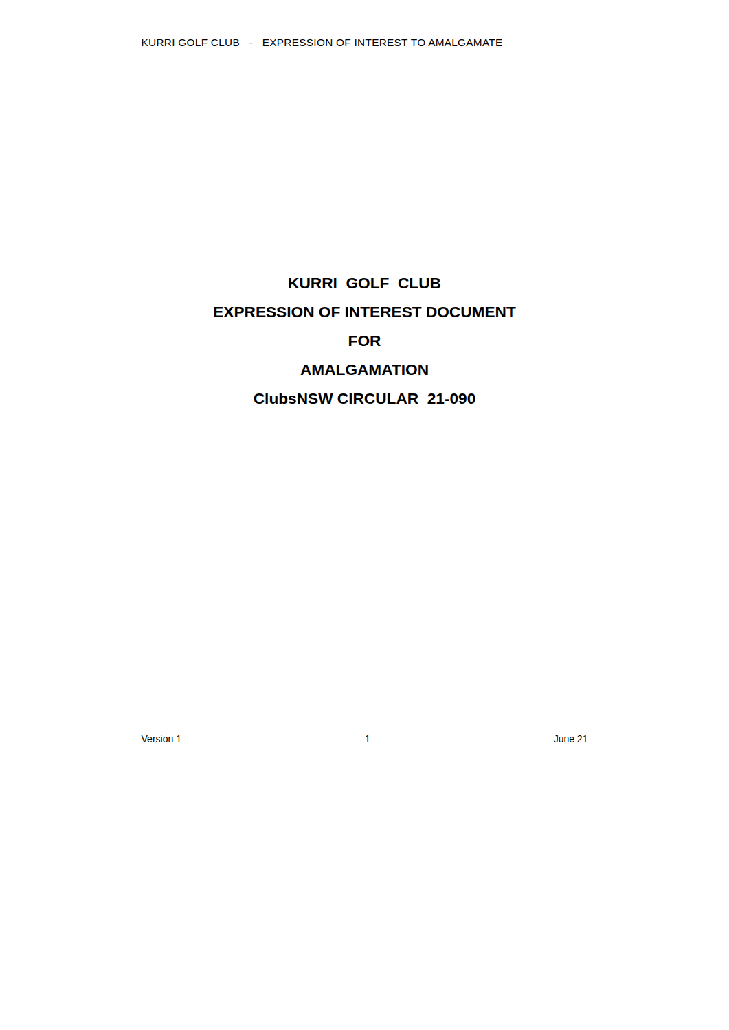KURRI GOLF CLUB - EXPRESSION OF INTEREST TO AMALGAMATE
KURRI GOLF CLUB EXPRESSION OF INTEREST DOCUMENT FOR AMALGAMATION ClubsNSW CIRCULAR 21-090
Version 1
1
June 21